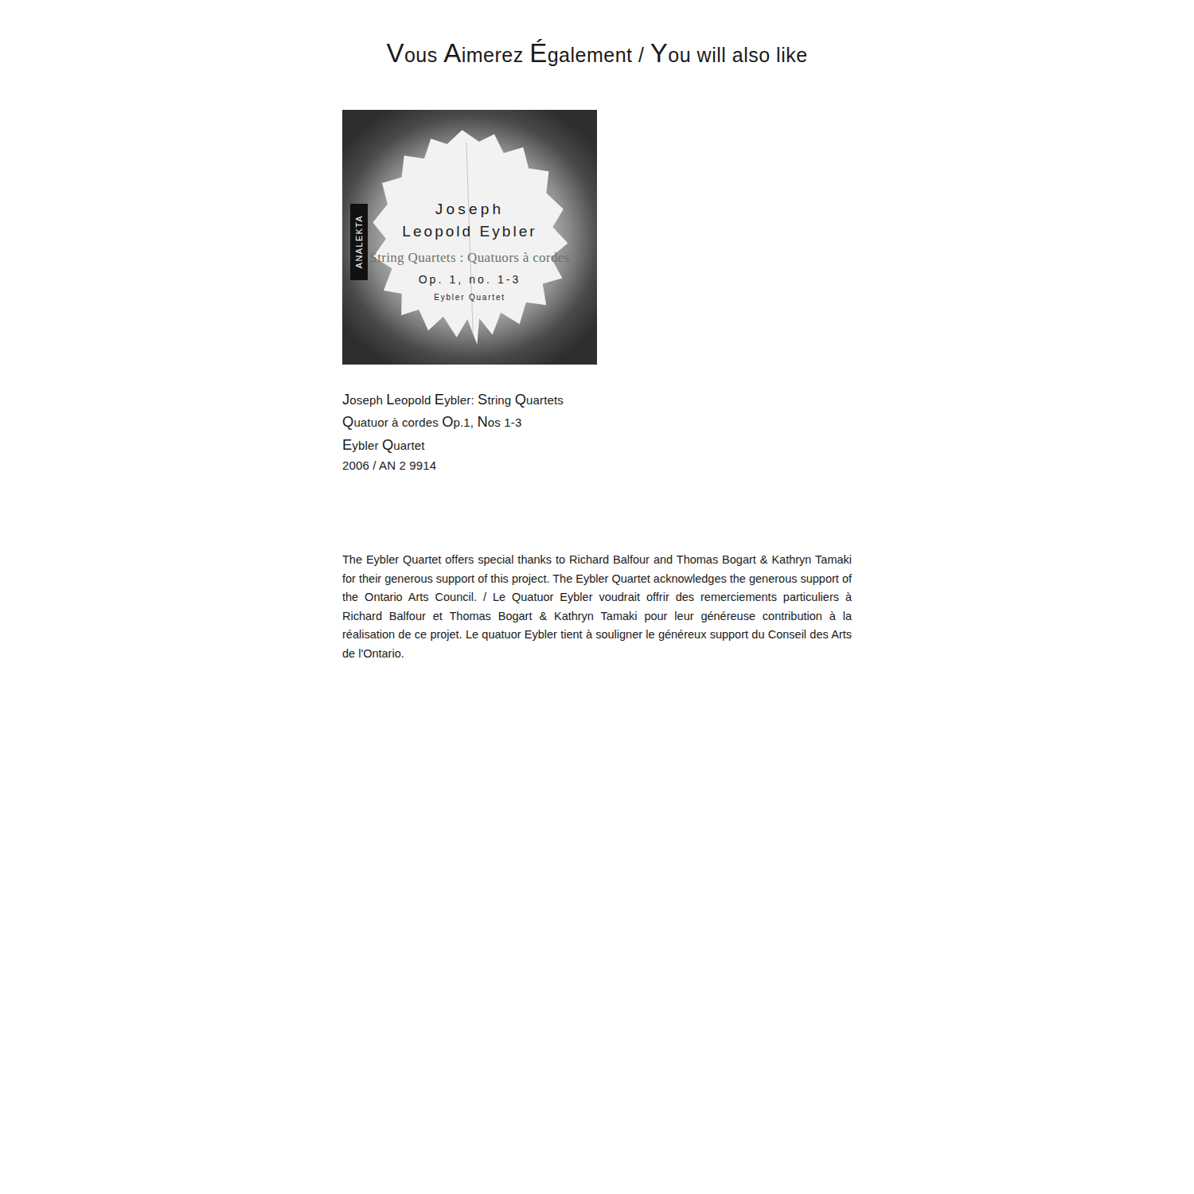Vous aimerez également / you will also like
Joseph
Leopold Eybler
String Quartets : Quatuors à cordes
Op. 1, no. 1-3
Eybler Quartet
ANALEKTA
Joseph Leopold Eybler: String Quartets Quatuor à cordes Op.1, Nos 1-3 Eybler Quartet 2006 / AN 2 9914
The Eybler Quartet offers special thanks to Richard Balfour and Thomas Bogart & Kathryn Tamaki for their generous support of this project. The Eybler Quartet acknowledges the generous support of the Ontario Arts Council. / Le Quatuor Eybler voudrait offrir des remerciements particuliers à Richard Balfour et Thomas Bogart & Kathryn Tamaki pour leur généreuse contribution à la réalisation de ce projet. Le quatuor Eybler tient à souligner le généreux support du Conseil des Arts de l'Ontario.